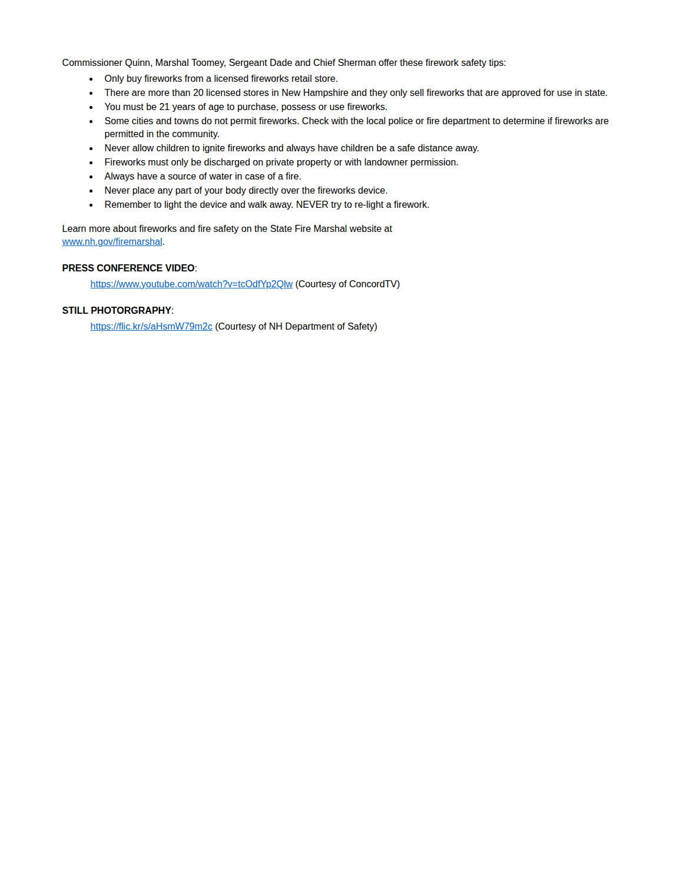Commissioner Quinn, Marshal Toomey, Sergeant Dade and Chief Sherman offer these firework safety tips:
Only buy fireworks from a licensed fireworks retail store.
There are more than 20 licensed stores in New Hampshire and they only sell fireworks that are approved for use in state.
You must be 21 years of age to purchase, possess or use fireworks.
Some cities and towns do not permit fireworks. Check with the local police or fire department to determine if fireworks are permitted in the community.
Never allow children to ignite fireworks and always have children be a safe distance away.
Fireworks must only be discharged on private property or with landowner permission.
Always have a source of water in case of a fire.
Never place any part of your body directly over the fireworks device.
Remember to light the device and walk away. NEVER try to re-light a firework.
Learn more about fireworks and fire safety on the State Fire Marshal website at
www.nh.gov/firemarshal.
PRESS CONFERENCE VIDEO:
https://www.youtube.com/watch?v=tcOdfYp2Qlw (Courtesy of ConcordTV)
STILL PHOTORGRAPHY:
https://flic.kr/s/aHsmW79m2c (Courtesy of NH Department of Safety)